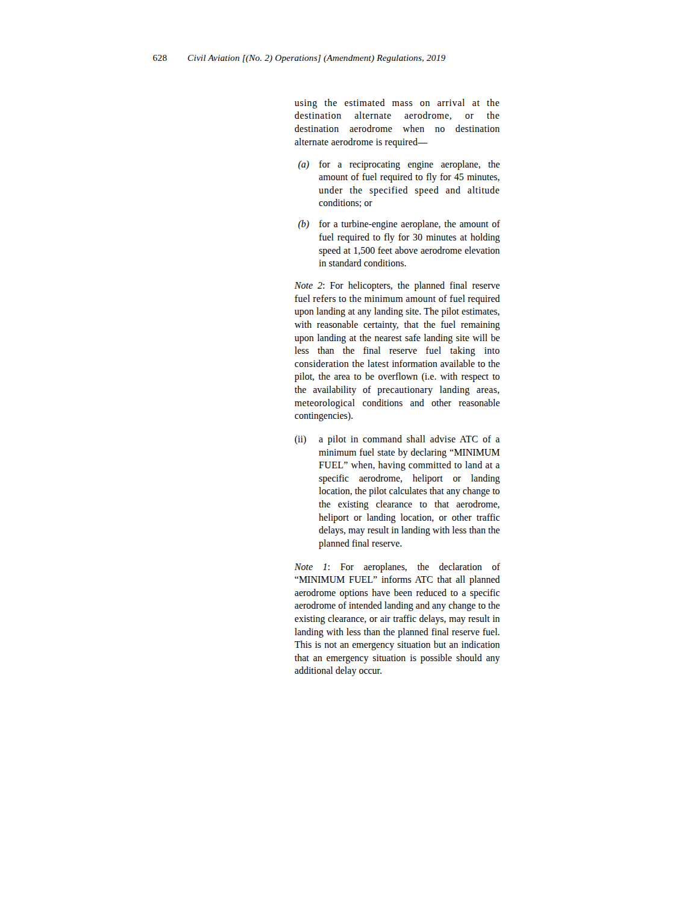628
Civil Aviation [(No. 2) Operations] (Amendment) Regulations, 2019
using the estimated mass on arrival at the destination alternate aerodrome, or the destination aerodrome when no destination alternate aerodrome is required—
(a) for a reciprocating engine aeroplane, the amount of fuel required to fly for 45 minutes, under the specified speed and altitude conditions; or
(b) for a turbine-engine aeroplane, the amount of fuel required to fly for 30 minutes at holding speed at 1,500 feet above aerodrome elevation in standard conditions.
Note 2: For helicopters, the planned final reserve fuel refers to the minimum amount of fuel required upon landing at any landing site. The pilot estimates, with reasonable certainty, that the fuel remaining upon landing at the nearest safe landing site will be less than the final reserve fuel taking into consideration the latest information available to the pilot, the area to be overflown (i.e. with respect to the availability of precautionary landing areas, meteorological conditions and other reasonable contingencies).
(ii) a pilot in command shall advise ATC of a minimum fuel state by declaring “MINIMUM FUEL” when, having committed to land at a specific aerodrome, heliport or landing location, the pilot calculates that any change to the existing clearance to that aerodrome, heliport or landing location, or other traffic delays, may result in landing with less than the planned final reserve.
Note 1: For aeroplanes, the declaration of “MINIMUM FUEL” informs ATC that all planned aerodrome options have been reduced to a specific aerodrome of intended landing and any change to the existing clearance, or air traffic delays, may result in landing with less than the planned final reserve fuel. This is not an emergency situation but an indication that an emergency situation is possible should any additional delay occur.